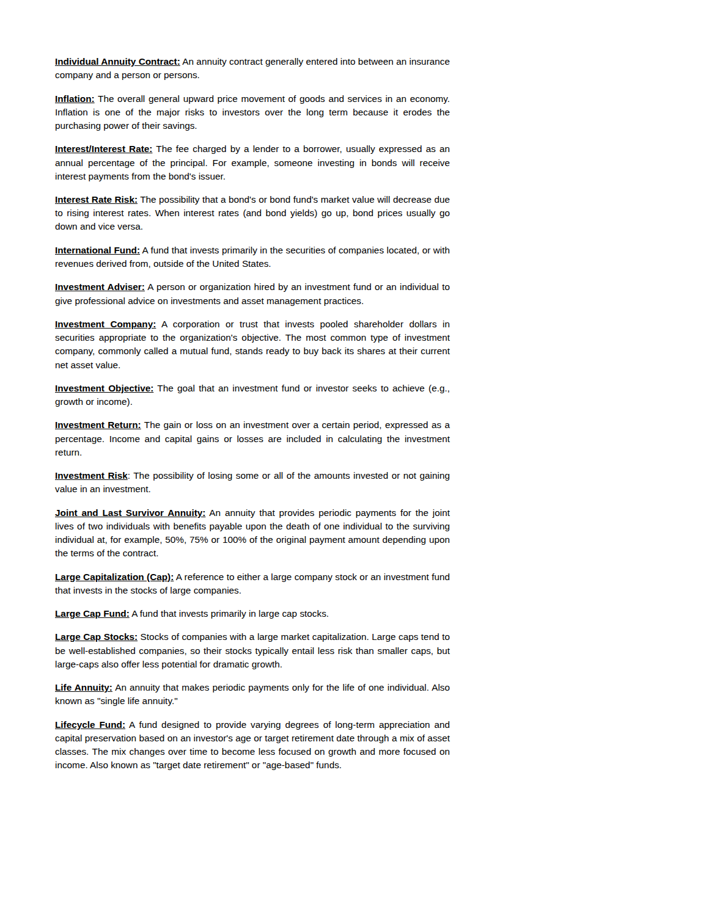Individual Annuity Contract: An annuity contract generally entered into between an insurance company and a person or persons.
Inflation: The overall general upward price movement of goods and services in an economy. Inflation is one of the major risks to investors over the long term because it erodes the purchasing power of their savings.
Interest/Interest Rate: The fee charged by a lender to a borrower, usually expressed as an annual percentage of the principal. For example, someone investing in bonds will receive interest payments from the bond's issuer.
Interest Rate Risk: The possibility that a bond's or bond fund's market value will decrease due to rising interest rates. When interest rates (and bond yields) go up, bond prices usually go down and vice versa.
International Fund: A fund that invests primarily in the securities of companies located, or with revenues derived from, outside of the United States.
Investment Adviser: A person or organization hired by an investment fund or an individual to give professional advice on investments and asset management practices.
Investment Company: A corporation or trust that invests pooled shareholder dollars in securities appropriate to the organization's objective. The most common type of investment company, commonly called a mutual fund, stands ready to buy back its shares at their current net asset value.
Investment Objective: The goal that an investment fund or investor seeks to achieve (e.g., growth or income).
Investment Return: The gain or loss on an investment over a certain period, expressed as a percentage. Income and capital gains or losses are included in calculating the investment return.
Investment Risk: The possibility of losing some or all of the amounts invested or not gaining value in an investment.
Joint and Last Survivor Annuity: An annuity that provides periodic payments for the joint lives of two individuals with benefits payable upon the death of one individual to the surviving individual at, for example, 50%, 75% or 100% of the original payment amount depending upon the terms of the contract.
Large Capitalization (Cap): A reference to either a large company stock or an investment fund that invests in the stocks of large companies.
Large Cap Fund: A fund that invests primarily in large cap stocks.
Large Cap Stocks: Stocks of companies with a large market capitalization. Large caps tend to be well-established companies, so their stocks typically entail less risk than smaller caps, but large-caps also offer less potential for dramatic growth.
Life Annuity: An annuity that makes periodic payments only for the life of one individual. Also known as "single life annuity."
Lifecycle Fund: A fund designed to provide varying degrees of long-term appreciation and capital preservation based on an investor's age or target retirement date through a mix of asset classes. The mix changes over time to become less focused on growth and more focused on income. Also known as "target date retirement" or "age-based" funds.